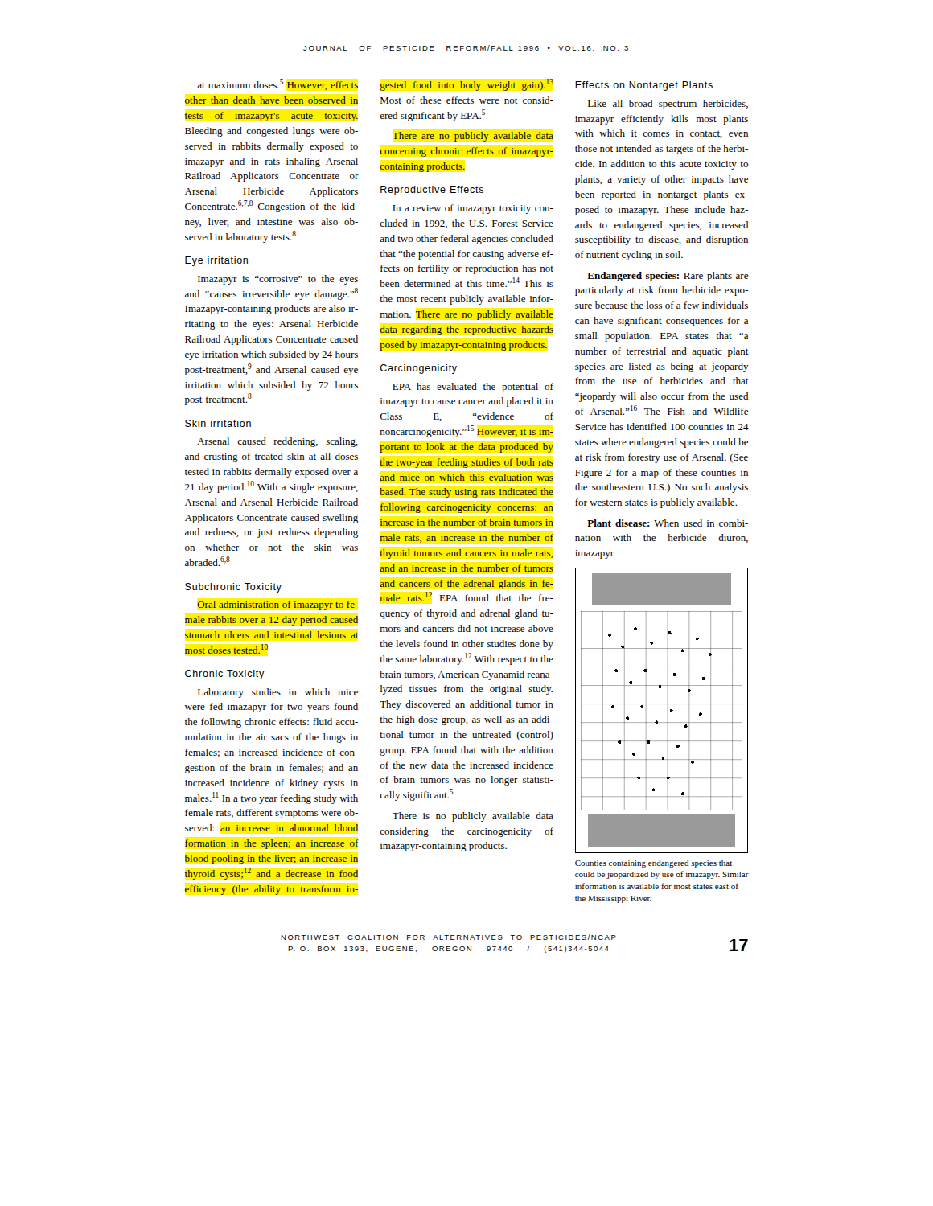JOURNAL OF PESTICIDE REFORM/FALL 1996 • VOL.16, NO. 3
at maximum doses.5 However, effects other than death have been observed in tests of imazapyr's acute toxicity. Bleeding and congested lungs were observed in rabbits dermally exposed to imazapyr and in rats inhaling Arsenal Railroad Applicators Concentrate or Arsenal Herbicide Applicators Concentrate.6,7,8 Congestion of the kidney, liver, and intestine was also observed in laboratory tests.8
Eye irritation
Imazapyr is “corrosive” to the eyes and “causes irreversible eye damage.”8 Imazapyr-containing products are also irritating to the eyes: Arsenal Herbicide Railroad Applicators Concentrate caused eye irritation which subsided by 24 hours post-treatment,9 and Arsenal caused eye irritation which subsided by 72 hours post-treatment.8
Skin irritation
Arsenal caused reddening, scaling, and crusting of treated skin at all doses tested in rabbits dermally exposed over a 21 day period.10 With a single exposure, Arsenal and Arsenal Herbicide Railroad Applicators Concentrate caused swelling and redness, or just redness depending on whether or not the skin was abraded.6,8
Subchronic Toxicity
Oral administration of imazapyr to female rabbits over a 12 day period caused stomach ulcers and intestinal lesions at most doses tested.10
Chronic Toxicity
Laboratory studies in which mice were fed imazapyr for two years found the following chronic effects: fluid accumulation in the air sacs of the lungs in females; an increased incidence of congestion of the brain in females; and an increased incidence of kidney cysts in males.11 In a two year feeding study with female rats, different symptoms were observed: an increase in abnormal blood formation in the spleen; an increase of blood pooling in the liver; an increase in thyroid cysts;12 and a decrease in food efficiency (the ability to transform ingested food into body weight gain).13 Most of these effects were not considered significant by EPA.5
There are no publicly available data concerning chronic effects of imazapyr-containing products.
Reproductive Effects
In a review of imazapyr toxicity concluded in 1992, the U.S. Forest Service and two other federal agencies concluded that “the potential for causing adverse effects on fertility or reproduction has not been determined at this time.”14 This is the most recent publicly available information. There are no publicly available data regarding the reproductive hazards posed by imazapyr-containing products.
Carcinogenicity
EPA has evaluated the potential of imazapyr to cause cancer and placed it in Class E, “evidence of noncarcinogenicity.”15 However, it is important to look at the data produced by the two-year feeding studies of both rats and mice on which this evaluation was based. The study using rats indicated the following carcinogenicity concerns: an increase in the number of brain tumors in male rats, an increase in the number of thyroid tumors and cancers in male rats, and an increase in the number of tumors and cancers of the adrenal glands in female rats.12 EPA found that the frequency of thyroid and adrenal gland tumors and cancers did not increase above the levels found in other studies done by the same laboratory.12 With respect to the brain tumors, American Cyanamid reanalyzed tissues from the original study. They discovered an additional tumor in the high-dose group, as well as an additional tumor in the untreated (control) group. EPA found that with the addition of the new data the increased incidence of brain tumors was no longer statistically significant.5
There is no publicly available data considering the carcinogenicity of imazapyr-containing products.
Effects on Nontarget Plants
Like all broad spectrum herbicides, imazapyr efficiently kills most plants with which it comes in contact, even those not intended as targets of the herbicide. In addition to this acute toxicity to plants, a variety of other impacts have been reported in nontarget plants exposed to imazapyr. These include hazards to endangered species, increased susceptibility to disease, and disruption of nutrient cycling in soil.
Endangered species: Rare plants are particularly at risk from herbicide exposure because the loss of a few individuals can have significant consequences for a small population. EPA states that “a number of terrestrial and aquatic plant species are listed as being at jeopardy from the use of herbicides and that “jeopardy will also occur from the used of Arsenal.”16 The Fish and Wildlife Service has identified 100 counties in 24 states where endangered species could be at risk from forestry use of Arsenal. (See Figure 2 for a map of these counties in the southeastern U.S.) No such analysis for western states is publicly available.
Plant disease: When used in combination with the herbicide diuron, imazapyr
Counties containing endangered species that could be jeopardized by use of imazapyr. Similar information is available for most states east of the Mississippi River.
NORTHWEST COALITION FOR ALTERNATIVES TO PESTICIDES/NCAP
P. O. BOX 1393, EUGENE, OREGON 97440 / (541)344-5044
17